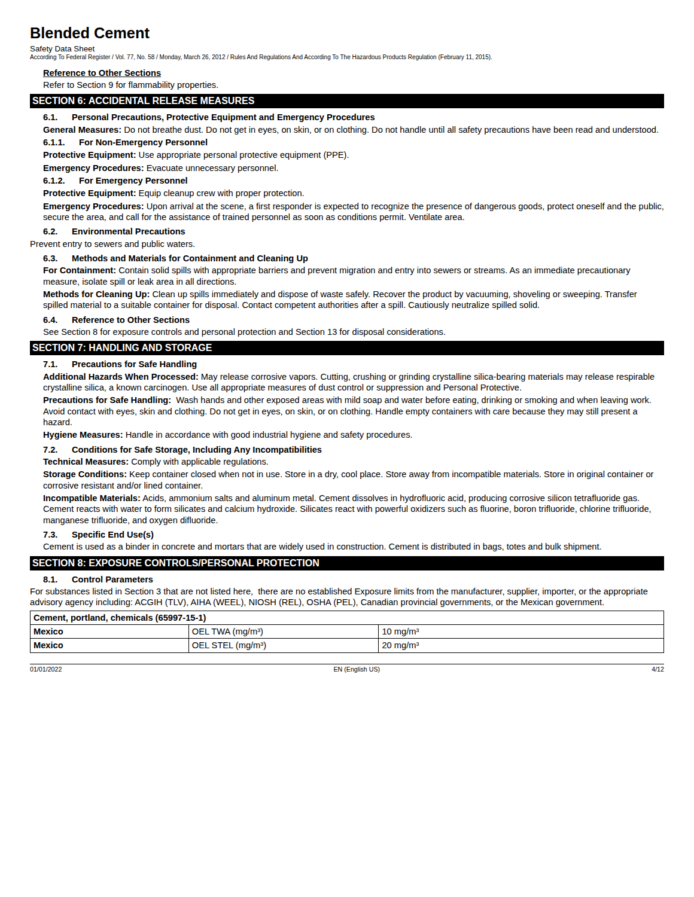Blended Cement
Safety Data Sheet
According To Federal Register / Vol. 77, No. 58 / Monday, March 26, 2012 / Rules And Regulations And According To The Hazardous Products Regulation (February 11, 2015).
Reference to Other Sections
Refer to Section 9 for flammability properties.
SECTION 6: ACCIDENTAL RELEASE MEASURES
6.1. Personal Precautions, Protective Equipment and Emergency Procedures
General Measures: Do not breathe dust. Do not get in eyes, on skin, or on clothing. Do not handle until all safety precautions have been read and understood.
6.1.1. For Non-Emergency Personnel
Protective Equipment: Use appropriate personal protective equipment (PPE).
Emergency Procedures: Evacuate unnecessary personnel.
6.1.2. For Emergency Personnel
Protective Equipment: Equip cleanup crew with proper protection.
Emergency Procedures: Upon arrival at the scene, a first responder is expected to recognize the presence of dangerous goods, protect oneself and the public, secure the area, and call for the assistance of trained personnel as soon as conditions permit. Ventilate area.
6.2. Environmental Precautions
Prevent entry to sewers and public waters.
6.3. Methods and Materials for Containment and Cleaning Up
For Containment: Contain solid spills with appropriate barriers and prevent migration and entry into sewers or streams. As an immediate precautionary measure, isolate spill or leak area in all directions.
Methods for Cleaning Up: Clean up spills immediately and dispose of waste safely. Recover the product by vacuuming, shoveling or sweeping. Transfer spilled material to a suitable container for disposal. Contact competent authorities after a spill. Cautiously neutralize spilled solid.
6.4. Reference to Other Sections
See Section 8 for exposure controls and personal protection and Section 13 for disposal considerations.
SECTION 7: HANDLING AND STORAGE
7.1. Precautions for Safe Handling
Additional Hazards When Processed: May release corrosive vapors. Cutting, crushing or grinding crystalline silica-bearing materials may release respirable crystalline silica, a known carcinogen. Use all appropriate measures of dust control or suppression and Personal Protective.
Precautions for Safe Handling: Wash hands and other exposed areas with mild soap and water before eating, drinking or smoking and when leaving work. Avoid contact with eyes, skin and clothing. Do not get in eyes, on skin, or on clothing. Handle empty containers with care because they may still present a hazard.
Hygiene Measures: Handle in accordance with good industrial hygiene and safety procedures.
7.2. Conditions for Safe Storage, Including Any Incompatibilities
Technical Measures: Comply with applicable regulations.
Storage Conditions: Keep container closed when not in use. Store in a dry, cool place. Store away from incompatible materials. Store in original container or corrosive resistant and/or lined container.
Incompatible Materials: Acids, ammonium salts and aluminum metal. Cement dissolves in hydrofluoric acid, producing corrosive silicon tetrafluoride gas. Cement reacts with water to form silicates and calcium hydroxide. Silicates react with powerful oxidizers such as fluorine, boron trifluoride, chlorine trifluoride, manganese trifluoride, and oxygen difluoride.
7.3. Specific End Use(s)
Cement is used as a binder in concrete and mortars that are widely used in construction. Cement is distributed in bags, totes and bulk shipment.
SECTION 8: EXPOSURE CONTROLS/PERSONAL PROTECTION
8.1. Control Parameters
For substances listed in Section 3 that are not listed here, there are no established Exposure limits from the manufacturer, supplier, importer, or the appropriate advisory agency including: ACGIH (TLV), AIHA (WEEL), NIOSH (REL), OSHA (PEL), Canadian provincial governments, or the Mexican government.
| Cement, portland, chemicals (65997-15-1) |
| Mexico | OEL TWA (mg/m³) | 10 mg/m³ |
| Mexico | OEL STEL (mg/m³) | 20 mg/m³ |
01/01/2022 EN (English US) 4/12